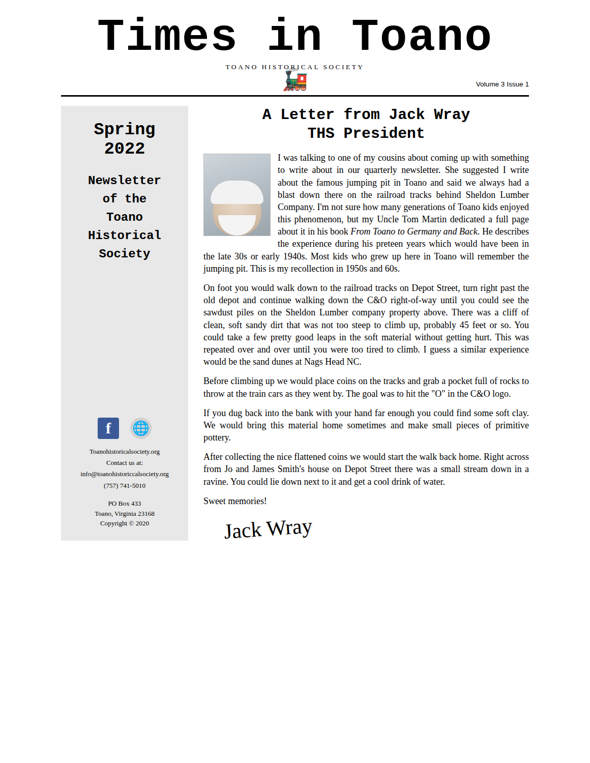Times in Toano
Toano Historical Society 🚂
Volume 3 Issue 1
Spring 2022
Newsletter
of the
Toano
Historical
Society
f
🌐
Toanohistoricalsociety.org
Contact us at:
info@toanohistoriccalsociety.org
(757) 741-5010
PO Box 433
Toano, Virginia 23168
Copyright © 2020
A Letter from Jack Wray
THS President
I was talking to one of my cousins about coming up with something to write about in our quarterly newsletter. She suggested I write about the famous jumping pit in Toano and said we always had a blast down there on the railroad tracks behind Sheldon Lumber Company. I'm not sure how many generations of Toano kids enjoyed this phenomenon, but my Uncle Tom Martin dedicated a full page about it in his book From Toano to Germany and Back. He describes the experience during his preteen years which would have been in the late 30s or early 1940s. Most kids who grew up here in Toano will remember the jumping pit. This is my recollection in 1950s and 60s.
On foot you would walk down to the railroad tracks on Depot Street, turn right past the old depot and continue walking down the C&O right-of-way until you could see the sawdust piles on the Sheldon Lumber company property above. There was a cliff of clean, soft sandy dirt that was not too steep to climb up, probably 45 feet or so. You could take a few pretty good leaps in the soft material without getting hurt. This was repeated over and over until you were too tired to climb. I guess a similar experience would be the sand dunes at Nags Head NC.
Before climbing up we would place coins on the tracks and grab a pocket full of rocks to throw at the train cars as they went by. The goal was to hit the "O" in the C&O logo.
If you dug back into the bank with your hand far enough you could find some soft clay. We would bring this material home sometimes and make small pieces of primitive pottery.
After collecting the nice flattened coins we would start the walk back home. Right across from Jo and James Smith's house on Depot Street there was a small stream down in a ravine. You could lie down next to it and get a cool drink of water.
Sweet memories!
Jack Wray